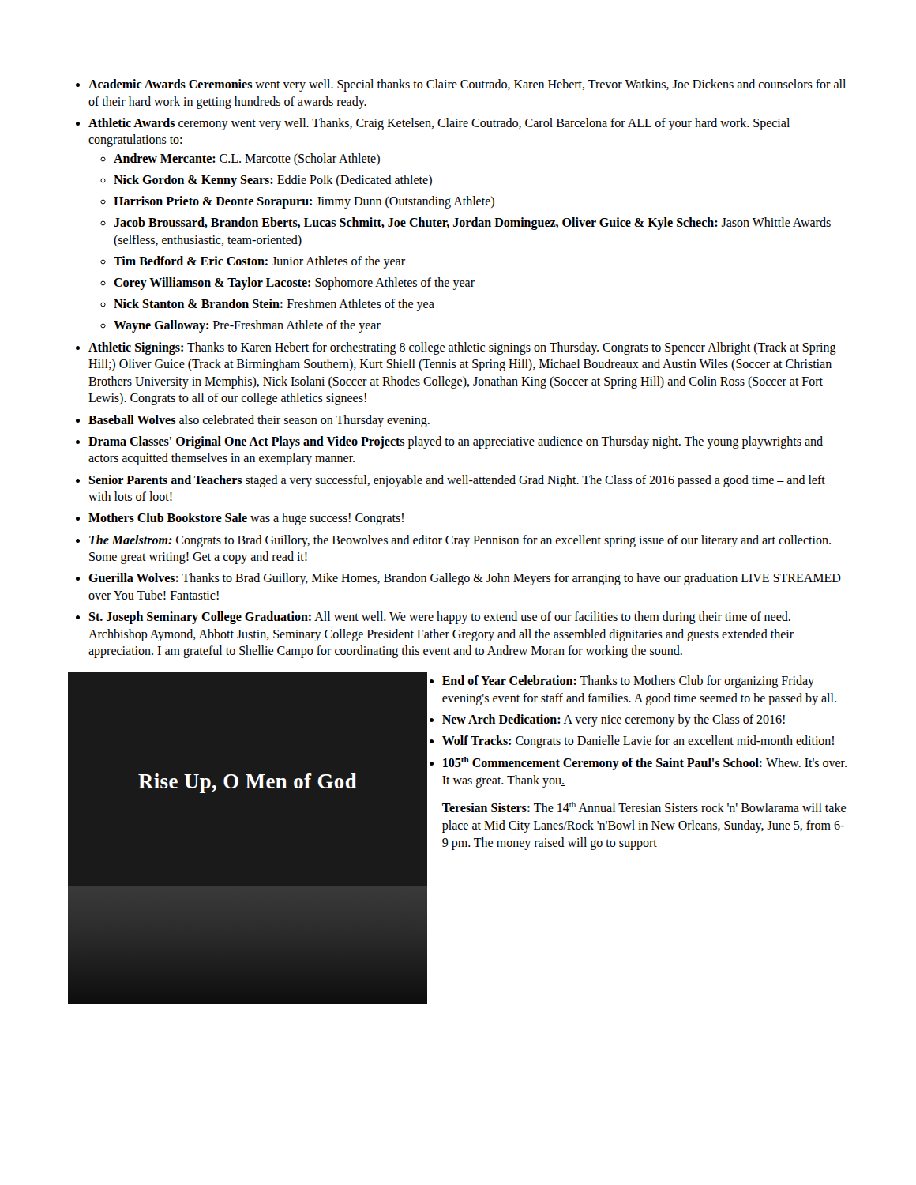Academic Awards Ceremonies went very well. Special thanks to Claire Coutrado, Karen Hebert, Trevor Watkins, Joe Dickens and counselors for all of their hard work in getting hundreds of awards ready.
Athletic Awards ceremony went very well. Thanks, Craig Ketelsen, Claire Coutrado, Carol Barcelona for ALL of your hard work. Special congratulations to:
Andrew Mercante: C.L. Marcotte (Scholar Athlete)
Nick Gordon & Kenny Sears: Eddie Polk (Dedicated athlete)
Harrison Prieto & Deonte Sorapuru: Jimmy Dunn (Outstanding Athlete)
Jacob Broussard, Brandon Eberts, Lucas Schmitt, Joe Chuter, Jordan Dominguez, Oliver Guice & Kyle Schech: Jason Whittle Awards (selfless, enthusiastic, team-oriented)
Tim Bedford & Eric Coston: Junior Athletes of the year
Corey Williamson & Taylor Lacoste: Sophomore Athletes of the year
Nick Stanton & Brandon Stein: Freshmen Athletes of the yea
Wayne Galloway: Pre-Freshman Athlete of the year
Athletic Signings: Thanks to Karen Hebert for orchestrating 8 college athletic signings on Thursday. Congrats to Spencer Albright (Track at Spring Hill;) Oliver Guice (Track at Birmingham Southern), Kurt Shiell (Tennis at Spring Hill), Michael Boudreaux and Austin Wiles (Soccer at Christian Brothers University in Memphis), Nick Isolani (Soccer at Rhodes College), Jonathan King (Soccer at Spring Hill) and Colin Ross (Soccer at Fort Lewis). Congrats to all of our college athletics signees!
Baseball Wolves also celebrated their season on Thursday evening.
Drama Classes' Original One Act Plays and Video Projects played to an appreciative audience on Thursday night. The young playwrights and actors acquitted themselves in an exemplary manner.
Senior Parents and Teachers staged a very successful, enjoyable and well-attended Grad Night. The Class of 2016 passed a good time – and left with lots of loot!
Mothers Club Bookstore Sale was a huge success! Congrats!
The Maelstrom: Congrats to Brad Guillory, the Beowolves and editor Cray Pennison for an excellent spring issue of our literary and art collection. Some great writing! Get a copy and read it!
Guerilla Wolves: Thanks to Brad Guillory, Mike Homes, Brandon Gallego & John Meyers for arranging to have our graduation LIVE STREAMED over You Tube! Fantastic!
St. Joseph Seminary College Graduation: All went well. We were happy to extend use of our facilities to them during their time of need. Archbishop Aymond, Abbott Justin, Seminary College President Father Gregory and all the assembled dignitaries and guests extended their appreciation. I am grateful to Shellie Campo for coordinating this event and to Andrew Moran for working the sound.
Rise Up, O Men of God
End of Year Celebration: Thanks to Mothers Club for organizing Friday evening's event for staff and families. A good time seemed to be passed by all.
New Arch Dedication: A very nice ceremony by the Class of 2016!
Wolf Tracks: Congrats to Danielle Lavie for an excellent mid-month edition!
105th Commencement Ceremony of the Saint Paul's School: Whew. It's over. It was great. Thank you.
Teresian Sisters: The 14th Annual Teresian Sisters rock 'n' Bowlarama will take place at Mid City Lanes/Rock 'n'Bowl in New Orleans, Sunday, June 5, from 6-9 pm. The money raised will go to support